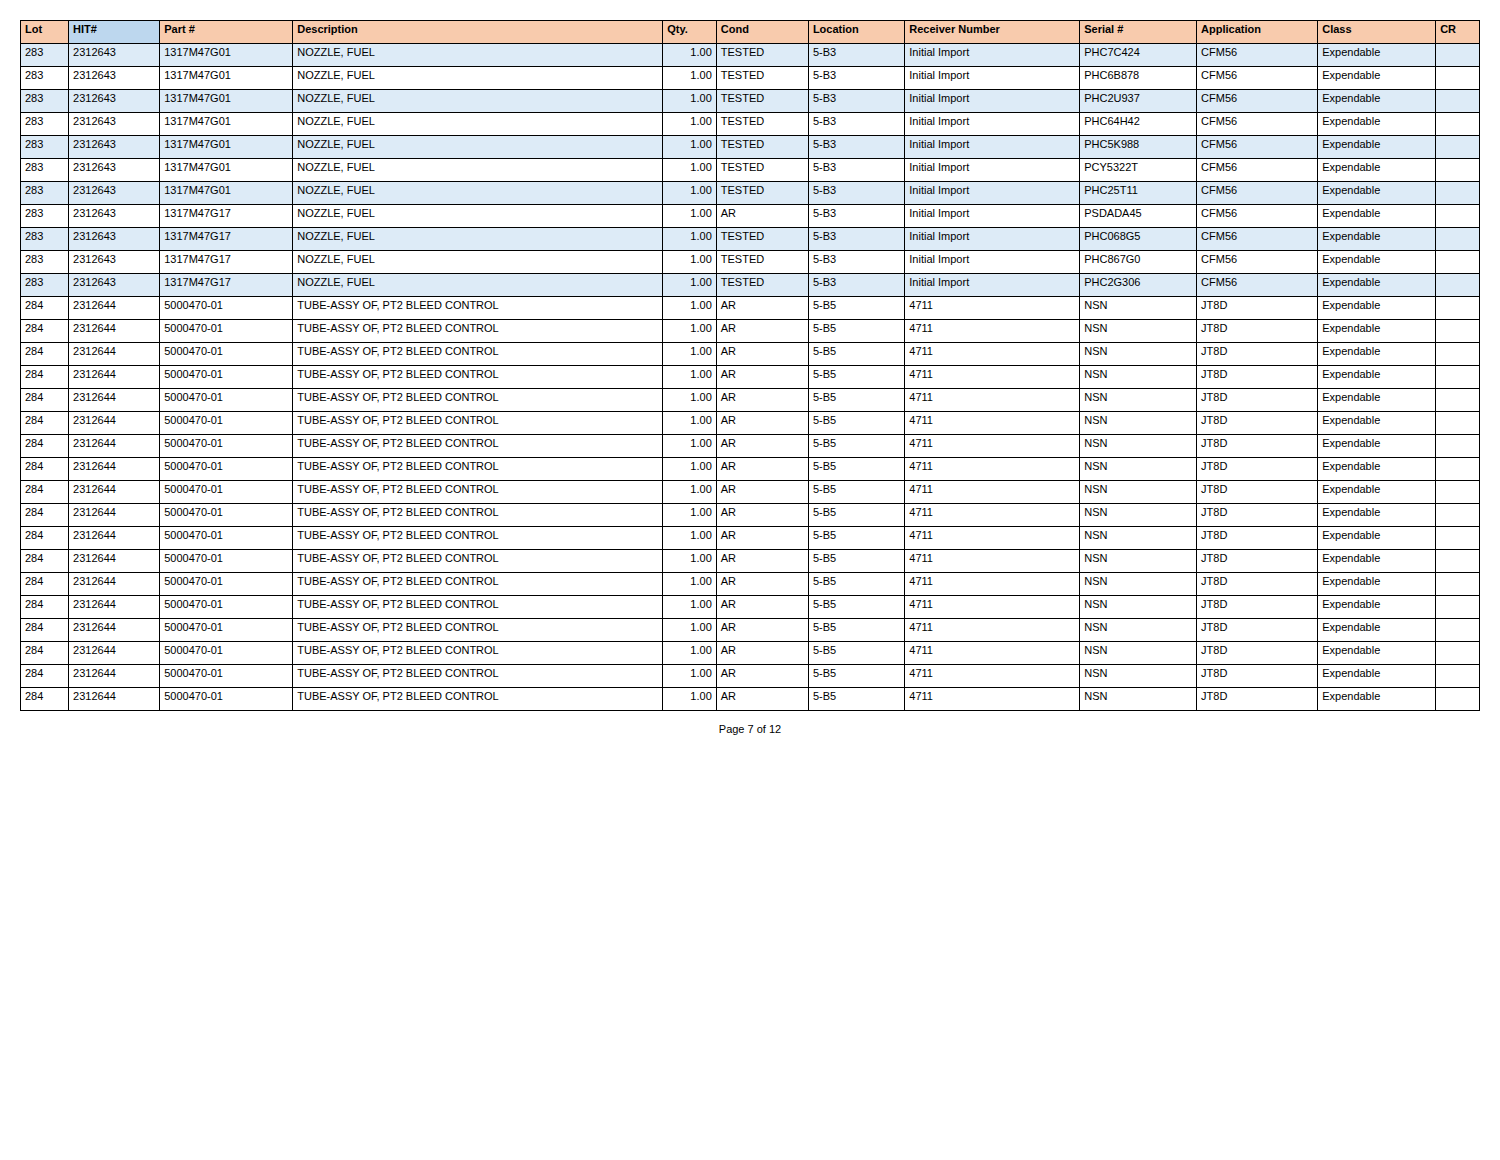| Lot | HIT# | Part # | Description | Qty. | Cond | Location | Receiver Number | Serial # | Application | Class | CR |
| --- | --- | --- | --- | --- | --- | --- | --- | --- | --- | --- | --- |
| 283 | 2312643 | 1317M47G01 | NOZZLE, FUEL | 1.00 | TESTED | 5-B3 | Initial Import | PHC7C424 | CFM56 | Expendable | |
| 283 | 2312643 | 1317M47G01 | NOZZLE, FUEL | 1.00 | TESTED | 5-B3 | Initial Import | PHC6B878 | CFM56 | Expendable | |
| 283 | 2312643 | 1317M47G01 | NOZZLE, FUEL | 1.00 | TESTED | 5-B3 | Initial Import | PHC2U937 | CFM56 | Expendable | |
| 283 | 2312643 | 1317M47G01 | NOZZLE, FUEL | 1.00 | TESTED | 5-B3 | Initial Import | PHC64H42 | CFM56 | Expendable | |
| 283 | 2312643 | 1317M47G01 | NOZZLE, FUEL | 1.00 | TESTED | 5-B3 | Initial Import | PHC5K988 | CFM56 | Expendable | |
| 283 | 2312643 | 1317M47G01 | NOZZLE, FUEL | 1.00 | TESTED | 5-B3 | Initial Import | PCY5322T | CFM56 | Expendable | |
| 283 | 2312643 | 1317M47G01 | NOZZLE, FUEL | 1.00 | TESTED | 5-B3 | Initial Import | PHC25T11 | CFM56 | Expendable | |
| 283 | 2312643 | 1317M47G17 | NOZZLE, FUEL | 1.00 | AR | 5-B3 | Initial Import | PSDADA45 | CFM56 | Expendable | |
| 283 | 2312643 | 1317M47G17 | NOZZLE, FUEL | 1.00 | TESTED | 5-B3 | Initial Import | PHC068G5 | CFM56 | Expendable | |
| 283 | 2312643 | 1317M47G17 | NOZZLE, FUEL | 1.00 | TESTED | 5-B3 | Initial Import | PHC867G0 | CFM56 | Expendable | |
| 283 | 2312643 | 1317M47G17 | NOZZLE, FUEL | 1.00 | TESTED | 5-B3 | Initial Import | PHC2G306 | CFM56 | Expendable | |
| 284 | 2312644 | 5000470-01 | TUBE-ASSY OF, PT2 BLEED CONTROL | 1.00 | AR | 5-B5 | 4711 | NSN | JT8D | Expendable | |
| 284 | 2312644 | 5000470-01 | TUBE-ASSY OF, PT2 BLEED CONTROL | 1.00 | AR | 5-B5 | 4711 | NSN | JT8D | Expendable | |
| 284 | 2312644 | 5000470-01 | TUBE-ASSY OF, PT2 BLEED CONTROL | 1.00 | AR | 5-B5 | 4711 | NSN | JT8D | Expendable | |
| 284 | 2312644 | 5000470-01 | TUBE-ASSY OF, PT2 BLEED CONTROL | 1.00 | AR | 5-B5 | 4711 | NSN | JT8D | Expendable | |
| 284 | 2312644 | 5000470-01 | TUBE-ASSY OF, PT2 BLEED CONTROL | 1.00 | AR | 5-B5 | 4711 | NSN | JT8D | Expendable | |
| 284 | 2312644 | 5000470-01 | TUBE-ASSY OF, PT2 BLEED CONTROL | 1.00 | AR | 5-B5 | 4711 | NSN | JT8D | Expendable | |
| 284 | 2312644 | 5000470-01 | TUBE-ASSY OF, PT2 BLEED CONTROL | 1.00 | AR | 5-B5 | 4711 | NSN | JT8D | Expendable | |
| 284 | 2312644 | 5000470-01 | TUBE-ASSY OF, PT2 BLEED CONTROL | 1.00 | AR | 5-B5 | 4711 | NSN | JT8D | Expendable | |
| 284 | 2312644 | 5000470-01 | TUBE-ASSY OF, PT2 BLEED CONTROL | 1.00 | AR | 5-B5 | 4711 | NSN | JT8D | Expendable | |
| 284 | 2312644 | 5000470-01 | TUBE-ASSY OF, PT2 BLEED CONTROL | 1.00 | AR | 5-B5 | 4711 | NSN | JT8D | Expendable | |
| 284 | 2312644 | 5000470-01 | TUBE-ASSY OF, PT2 BLEED CONTROL | 1.00 | AR | 5-B5 | 4711 | NSN | JT8D | Expendable | |
| 284 | 2312644 | 5000470-01 | TUBE-ASSY OF, PT2 BLEED CONTROL | 1.00 | AR | 5-B5 | 4711 | NSN | JT8D | Expendable | |
| 284 | 2312644 | 5000470-01 | TUBE-ASSY OF, PT2 BLEED CONTROL | 1.00 | AR | 5-B5 | 4711 | NSN | JT8D | Expendable | |
| 284 | 2312644 | 5000470-01 | TUBE-ASSY OF, PT2 BLEED CONTROL | 1.00 | AR | 5-B5 | 4711 | NSN | JT8D | Expendable | |
| 284 | 2312644 | 5000470-01 | TUBE-ASSY OF, PT2 BLEED CONTROL | 1.00 | AR | 5-B5 | 4711 | NSN | JT8D | Expendable | |
| 284 | 2312644 | 5000470-01 | TUBE-ASSY OF, PT2 BLEED CONTROL | 1.00 | AR | 5-B5 | 4711 | NSN | JT8D | Expendable | |
| 284 | 2312644 | 5000470-01 | TUBE-ASSY OF, PT2 BLEED CONTROL | 1.00 | AR | 5-B5 | 4711 | NSN | JT8D | Expendable | |
| 284 | 2312644 | 5000470-01 | TUBE-ASSY OF, PT2 BLEED CONTROL | 1.00 | AR | 5-B5 | 4711 | NSN | JT8D | Expendable | |
Page 7 of 12